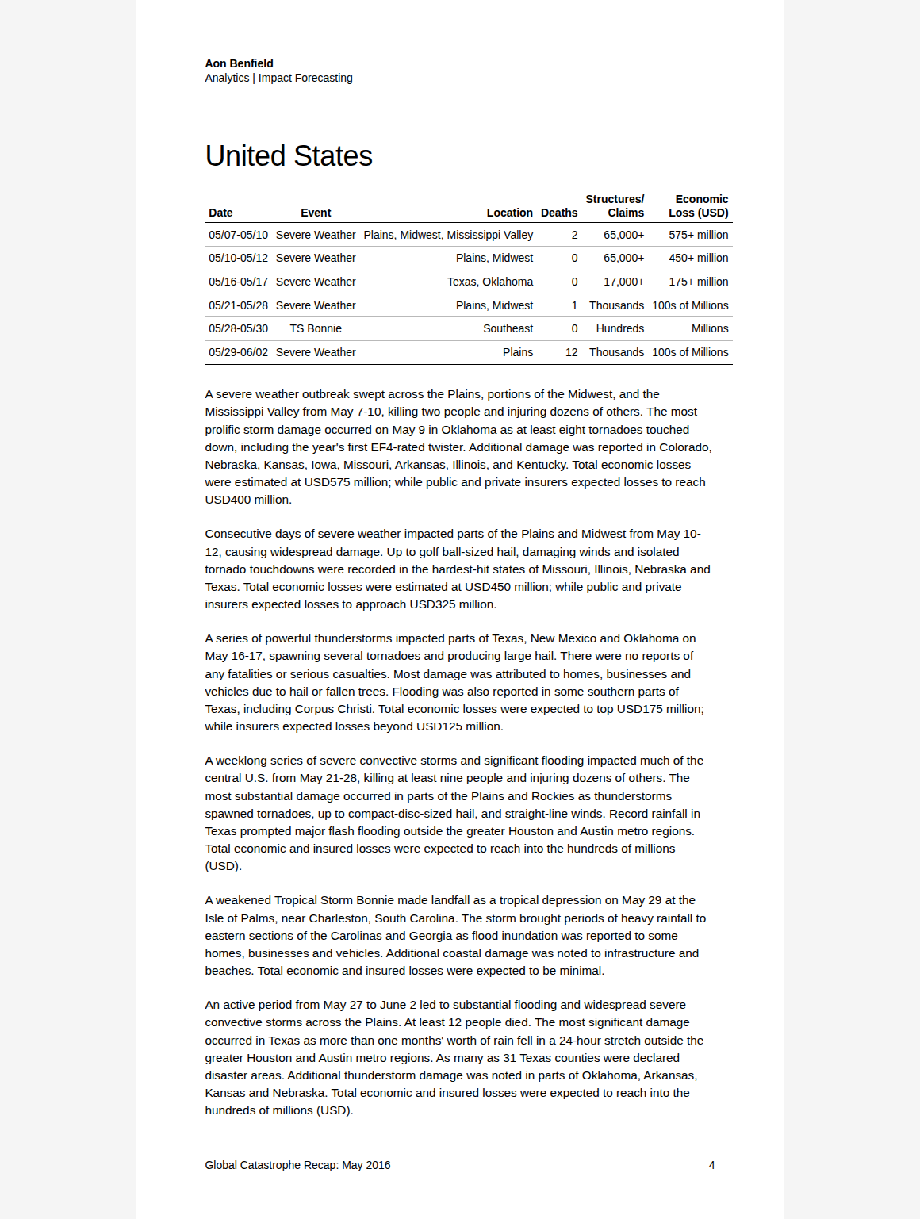Aon Benfield
Analytics | Impact Forecasting
United States
| Date | Event | Location | Deaths | Structures/ Claims | Economic Loss (USD) |
| --- | --- | --- | --- | --- | --- |
| 05/07-05/10 | Severe Weather | Plains, Midwest, Mississippi Valley | 2 | 65,000+ | 575+ million |
| 05/10-05/12 | Severe Weather | Plains, Midwest | 0 | 65,000+ | 450+ million |
| 05/16-05/17 | Severe Weather | Texas, Oklahoma | 0 | 17,000+ | 175+ million |
| 05/21-05/28 | Severe Weather | Plains, Midwest | 1 | Thousands | 100s of Millions |
| 05/28-05/30 | TS Bonnie | Southeast | 0 | Hundreds | Millions |
| 05/29-06/02 | Severe Weather | Plains | 12 | Thousands | 100s of Millions |
A severe weather outbreak swept across the Plains, portions of the Midwest, and the Mississippi Valley from May 7-10, killing two people and injuring dozens of others. The most prolific storm damage occurred on May 9 in Oklahoma as at least eight tornadoes touched down, including the year's first EF4-rated twister. Additional damage was reported in Colorado, Nebraska, Kansas, Iowa, Missouri, Arkansas, Illinois, and Kentucky. Total economic losses were estimated at USD575 million; while public and private insurers expected losses to reach USD400 million.
Consecutive days of severe weather impacted parts of the Plains and Midwest from May 10-12, causing widespread damage. Up to golf ball-sized hail, damaging winds and isolated tornado touchdowns were recorded in the hardest-hit states of Missouri, Illinois, Nebraska and Texas. Total economic losses were estimated at USD450 million; while public and private insurers expected losses to approach USD325 million.
A series of powerful thunderstorms impacted parts of Texas, New Mexico and Oklahoma on May 16-17, spawning several tornadoes and producing large hail. There were no reports of any fatalities or serious casualties. Most damage was attributed to homes, businesses and vehicles due to hail or fallen trees. Flooding was also reported in some southern parts of Texas, including Corpus Christi. Total economic losses were expected to top USD175 million; while insurers expected losses beyond USD125 million.
A weeklong series of severe convective storms and significant flooding impacted much of the central U.S. from May 21-28, killing at least nine people and injuring dozens of others. The most substantial damage occurred in parts of the Plains and Rockies as thunderstorms spawned tornadoes, up to compact-disc-sized hail, and straight-line winds. Record rainfall in Texas prompted major flash flooding outside the greater Houston and Austin metro regions. Total economic and insured losses were expected to reach into the hundreds of millions (USD).
A weakened Tropical Storm Bonnie made landfall as a tropical depression on May 29 at the Isle of Palms, near Charleston, South Carolina. The storm brought periods of heavy rainfall to eastern sections of the Carolinas and Georgia as flood inundation was reported to some homes, businesses and vehicles. Additional coastal damage was noted to infrastructure and beaches. Total economic and insured losses were expected to be minimal.
An active period from May 27 to June 2 led to substantial flooding and widespread severe convective storms across the Plains. At least 12 people died. The most significant damage occurred in Texas as more than one months' worth of rain fell in a 24-hour stretch outside the greater Houston and Austin metro regions. As many as 31 Texas counties were declared disaster areas. Additional thunderstorm damage was noted in parts of Oklahoma, Arkansas, Kansas and Nebraska. Total economic and insured losses were expected to reach into the hundreds of millions (USD).
Global Catastrophe Recap: May 2016 4